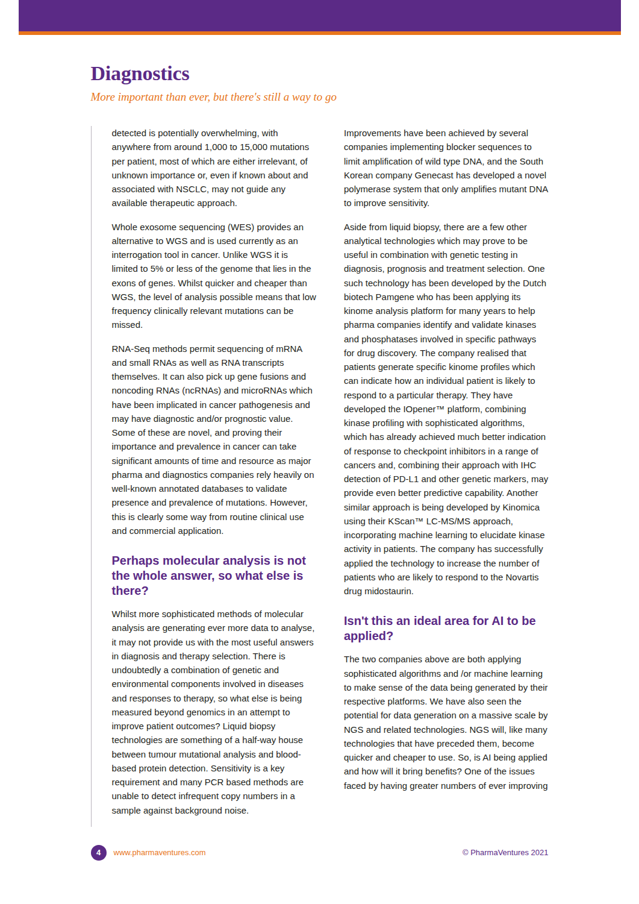Diagnostics
More important than ever, but there's still a way to go
detected is potentially overwhelming, with anywhere from around 1,000 to 15,000 mutations per patient, most of which are either irrelevant, of unknown importance or, even if known about and associated with NSCLC, may not guide any available therapeutic approach.
Whole exosome sequencing (WES) provides an alternative to WGS and is used currently as an interrogation tool in cancer. Unlike WGS it is limited to 5% or less of the genome that lies in the exons of genes. Whilst quicker and cheaper than WGS, the level of analysis possible means that low frequency clinically relevant mutations can be missed.
RNA-Seq methods permit sequencing of mRNA and small RNAs as well as RNA transcripts themselves. It can also pick up gene fusions and noncoding RNAs (ncRNAs) and microRNAs which have been implicated in cancer pathogenesis and may have diagnostic and/or prognostic value. Some of these are novel, and proving their importance and prevalence in cancer can take significant amounts of time and resource as major pharma and diagnostics companies rely heavily on well-known annotated databases to validate presence and prevalence of mutations. However, this is clearly some way from routine clinical use and commercial application.
Perhaps molecular analysis is not the whole answer, so what else is there?
Whilst more sophisticated methods of molecular analysis are generating ever more data to analyse, it may not provide us with the most useful answers in diagnosis and therapy selection. There is undoubtedly a combination of genetic and environmental components involved in diseases and responses to therapy, so what else is being measured beyond genomics in an attempt to improve patient outcomes? Liquid biopsy technologies are something of a half-way house between tumour mutational analysis and blood-based protein detection. Sensitivity is a key requirement and many PCR based methods are unable to detect infrequent copy numbers in a sample against background noise.
Improvements have been achieved by several companies implementing blocker sequences to limit amplification of wild type DNA, and the South Korean company Genecast has developed a novel polymerase system that only amplifies mutant DNA to improve sensitivity.
Aside from liquid biopsy, there are a few other analytical technologies which may prove to be useful in combination with genetic testing in diagnosis, prognosis and treatment selection. One such technology has been developed by the Dutch biotech Pamgene who has been applying its kinome analysis platform for many years to help pharma companies identify and validate kinases and phosphatases involved in specific pathways for drug discovery. The company realised that patients generate specific kinome profiles which can indicate how an individual patient is likely to respond to a particular therapy. They have developed the IOpener™ platform, combining kinase profiling with sophisticated algorithms, which has already achieved much better indication of response to checkpoint inhibitors in a range of cancers and, combining their approach with IHC detection of PD-L1 and other genetic markers, may provide even better predictive capability. Another similar approach is being developed by Kinomica using their KScan™ LC-MS/MS approach, incorporating machine learning to elucidate kinase activity in patients. The company has successfully applied the technology to increase the number of patients who are likely to respond to the Novartis drug midostaurin.
Isn't this an ideal area for AI to be applied?
The two companies above are both applying sophisticated algorithms and /or machine learning to make sense of the data being generated by their respective platforms. We have also seen the potential for data generation on a massive scale by NGS and related technologies. NGS will, like many technologies that have preceded them, become quicker and cheaper to use. So, is AI being applied and how will it bring benefits? One of the issues faced by having greater numbers of ever improving
4
www.pharmaventures.com
© PharmaVentures 2021